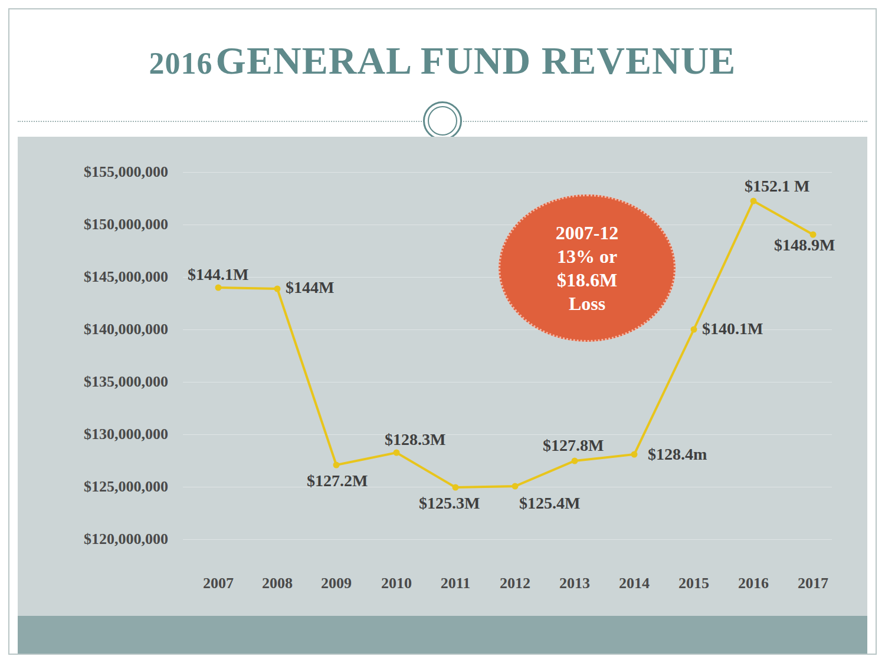2016 GENERAL FUND REVENUE
$155,000,000
$150,000,000
$145,000,000
$140,000,000
$135,000,000
$130,000,000
$125,000,000
$120,000,000
2007
2008
2009
2010
2011
2012
2013
2014
2015
2016
2017
$144.1M
$144M
$127.2M
$128.3M
$125.3M
$125.4M
$127.8M
$128.4m
$140.1M
$152.1 M
$148.9M
2007-12
13% or
$18.6M
Loss